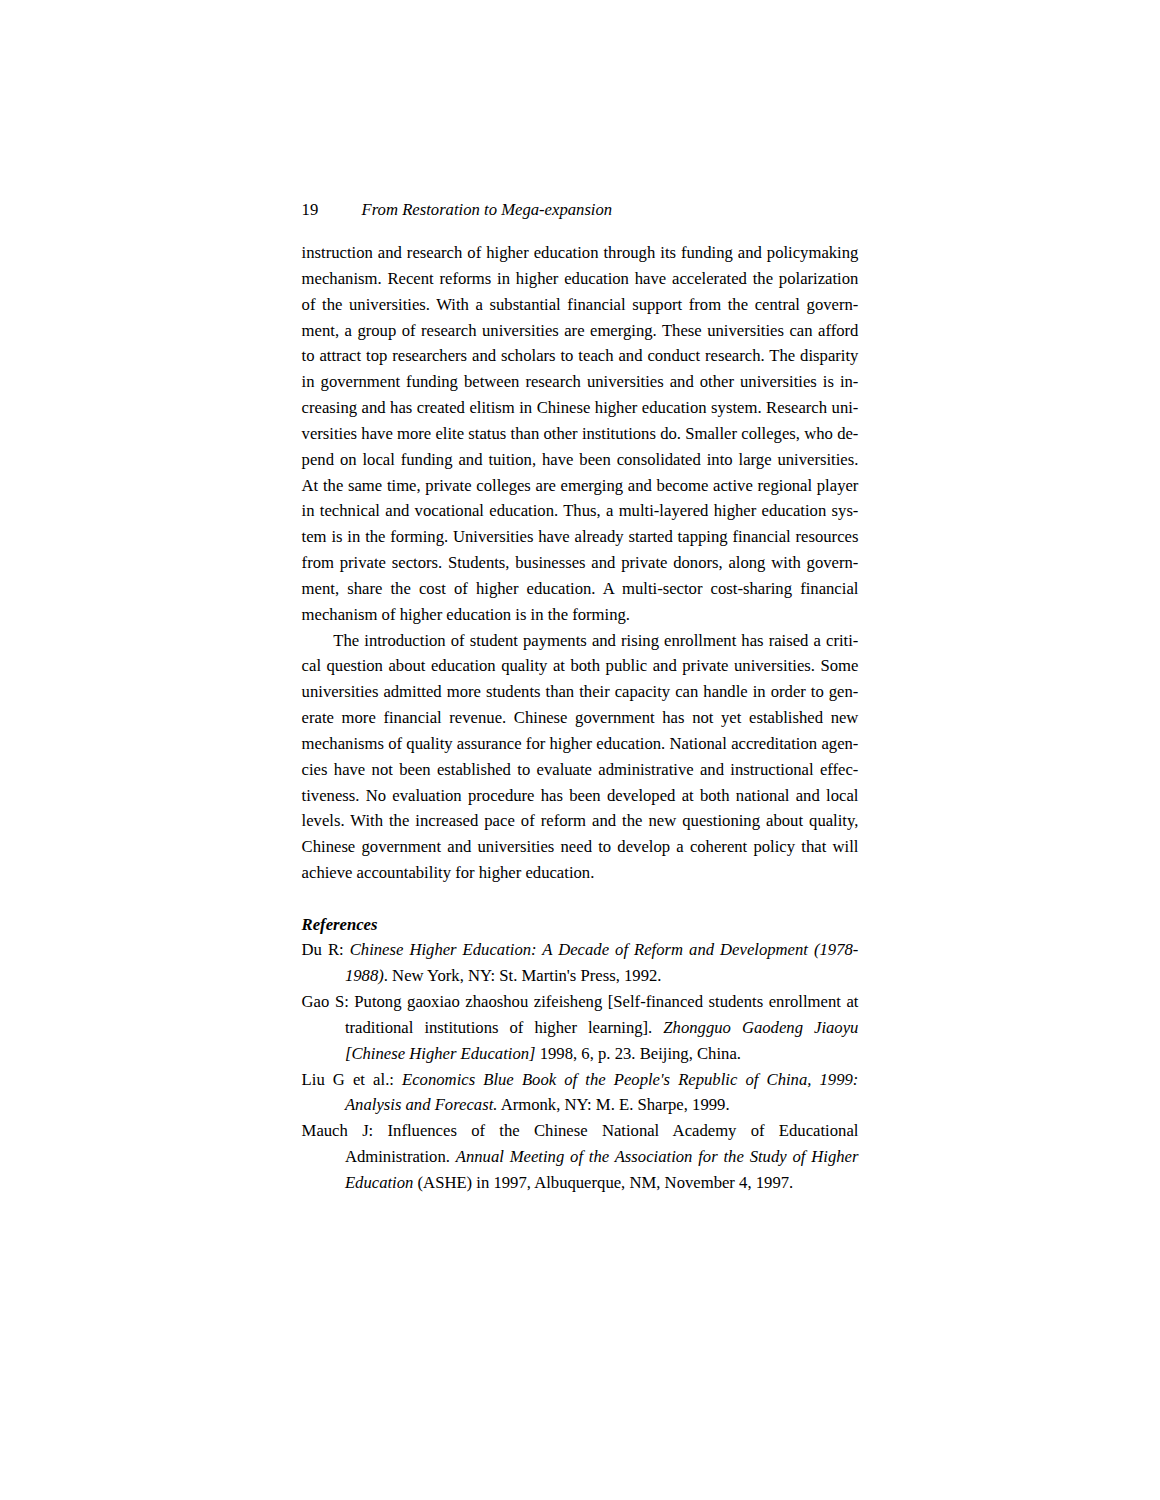19 From Restoration to Mega-expansion
instruction and research of higher education through its funding and policymaking mechanism. Recent reforms in higher education have accelerated the polarization of the universities. With a substantial financial support from the central government, a group of research universities are emerging. These universities can afford to attract top researchers and scholars to teach and conduct research. The disparity in government funding between research universities and other universities is increasing and has created elitism in Chinese higher education system. Research universities have more elite status than other institutions do. Smaller colleges, who depend on local funding and tuition, have been consolidated into large universities. At the same time, private colleges are emerging and become active regional player in technical and vocational education. Thus, a multi-layered higher education system is in the forming. Universities have already started tapping financial resources from private sectors. Students, businesses and private donors, along with government, share the cost of higher education. A multi-sector cost-sharing financial mechanism of higher education is in the forming.
The introduction of student payments and rising enrollment has raised a critical question about education quality at both public and private universities. Some universities admitted more students than their capacity can handle in order to generate more financial revenue. Chinese government has not yet established new mechanisms of quality assurance for higher education. National accreditation agencies have not been established to evaluate administrative and instructional effectiveness. No evaluation procedure has been developed at both national and local levels. With the increased pace of reform and the new questioning about quality, Chinese government and universities need to develop a coherent policy that will achieve accountability for higher education.
References
Du R: Chinese Higher Education: A Decade of Reform and Development (1978-1988). New York, NY: St. Martin's Press, 1992.
Gao S: Putong gaoxiao zhaoshou zifeisheng [Self-financed students enrollment at traditional institutions of higher learning]. Zhongguo Gaodeng Jiaoyu [Chinese Higher Education] 1998, 6, p. 23. Beijing, China.
Liu G et al.: Economics Blue Book of the People's Republic of China, 1999: Analysis and Forecast. Armonk, NY: M. E. Sharpe, 1999.
Mauch J: Influences of the Chinese National Academy of Educational Administration. Annual Meeting of the Association for the Study of Higher Education (ASHE) in 1997, Albuquerque, NM, November 4, 1997.